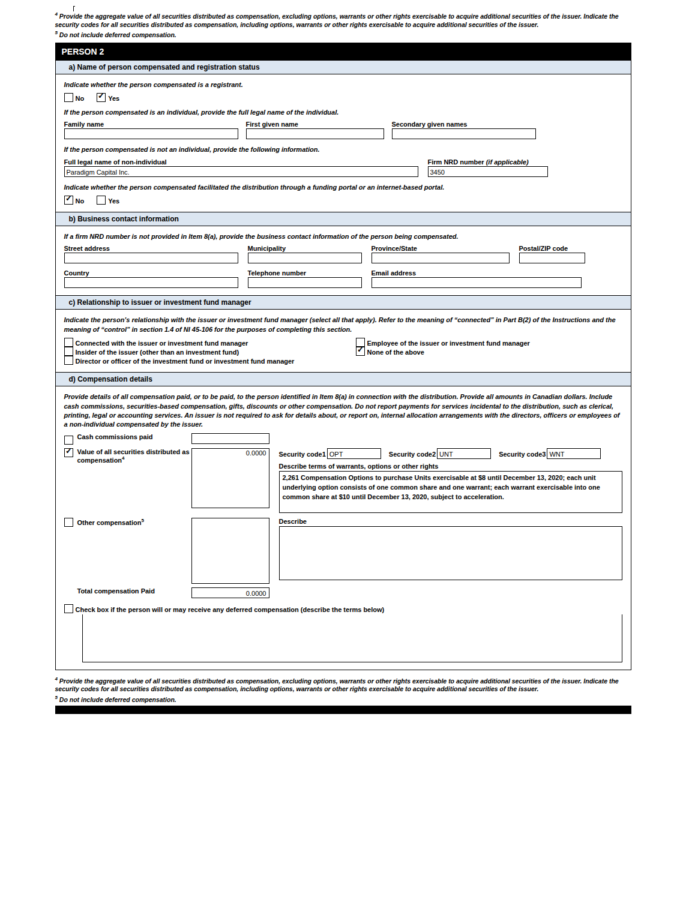4 Provide the aggregate value of all securities distributed as compensation, excluding options, warrants or other rights exercisable to acquire additional securities of the issuer. Indicate the security codes for all securities distributed as compensation, including options, warrants or other rights exercisable to acquire additional securities of the issuer.
5 Do not include deferred compensation.
PERSON 2
a) Name of person compensated and registration status
Indicate whether the person compensated is a registrant.
No Yes
If the person compensated is an individual, provide the full legal name of the individual.
| Family name | First given name | Secondary given names |
If the person compensated is not an individual, provide the following information.
| Full legal name of non-individual | Firm NRD number (if applicable) |
| Paradigm Capital Inc. | 3450 |
Indicate whether the person compensated facilitated the distribution through a funding portal or an internet-based portal.
No Yes
b) Business contact information
If a firm NRD number is not provided in Item 8(a), provide the business contact information of the person being compensated.
| Street address | Municipality | Province/State | Postal/ZIP code |
| Country | Telephone number | Email address |
c) Relationship to issuer or investment fund manager
Indicate the person’s relationship with the issuer or investment fund manager (select all that apply). Refer to the meaning of “connected” in Part B(2) of the Instructions and the meaning of “control” in section 1.4 of NI 45-106 for the purposes of completing this section.
| Connected with the issuer or investment fund manager | Employee of the issuer or investment fund manager |
| Insider of the issuer (other than an investment fund) | None of the above |
| Director or officer of the investment fund or investment fund manager |
d) Compensation details
Provide details of all compensation paid, or to be paid, to the person identified in Item 8(a) in connection with the distribution. Provide all amounts in Canadian dollars. Include cash commissions, securities-based compensation, gifts, discounts or other compensation. Do not report payments for services incidental to the distribution, such as clerical, printing, legal or accounting services. An issuer is not required to ask for details about, or report on, internal allocation arrangements with the directors, officers or employees of a non-individual compensated by the issuer.
| | Cash commissions paid | | |
| | Value of all securities distributed as compensation 4 | 0.0000 | Security code1 OPT Security code2 UNT Security code3 WNT Describe terms of warrants, options or other rights 2,261 Compensation Options to purchase Units exercisable at $8 until December 13, 2020; each unit underlying option consists of one common share and one warrant; each warrant exercisable into one common share at $10 until December 13, 2020, subject to acceleration. |
| | Other compensation 5 | | Describe |
| | Total compensation Paid | 0.0000 | |
Check box if the person will or may receive any deferred compensation (describe the terms below)
4 Provide the aggregate value of all securities distributed as compensation, excluding options, warrants or other rights exercisable to acquire additional securities of the issuer. Indicate the security codes for all securities distributed as compensation, including options, warrants or other rights exercisable to acquire additional securities of the issuer.
5 Do not include deferred compensation.